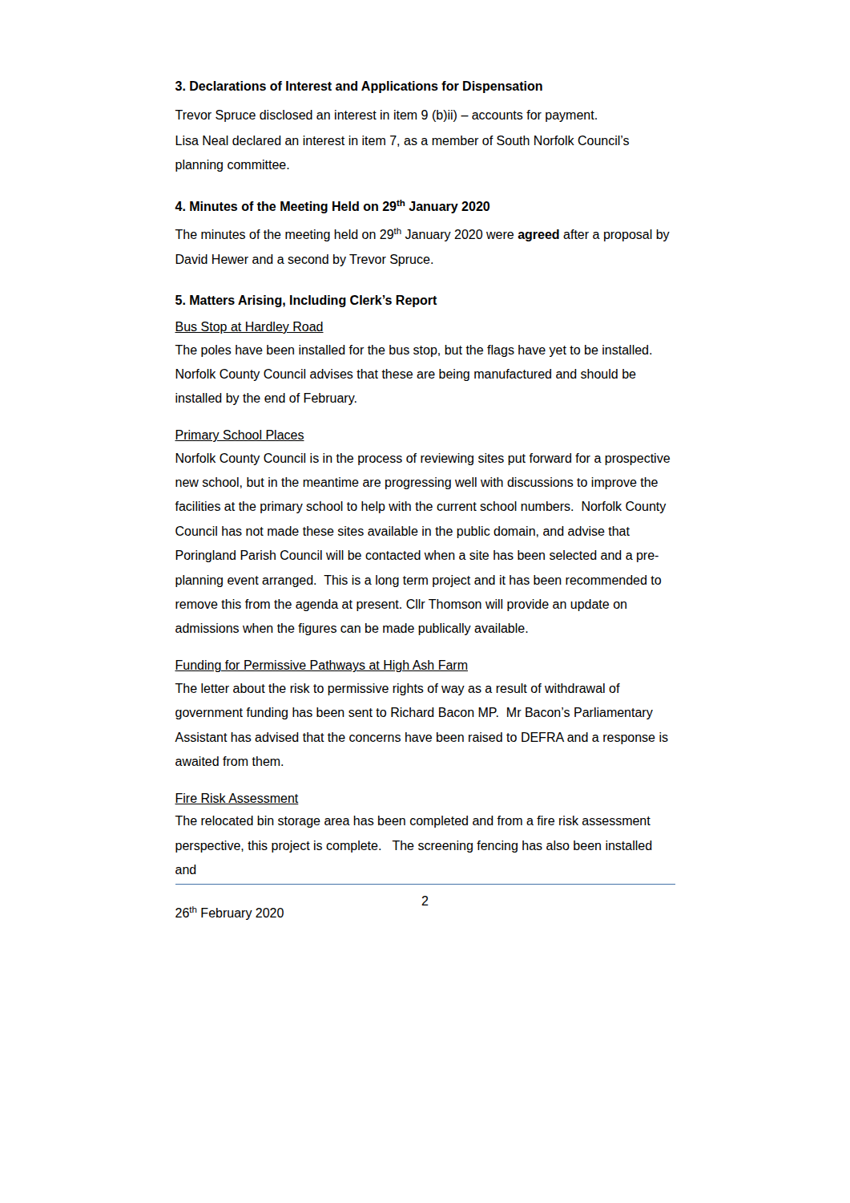3. Declarations of Interest and Applications for Dispensation
Trevor Spruce disclosed an interest in item 9 (b)ii) – accounts for payment.
Lisa Neal declared an interest in item 7, as a member of South Norfolk Council’s planning committee.
4. Minutes of the Meeting Held on 29th January 2020
The minutes of the meeting held on 29th January 2020 were agreed after a proposal by David Hewer and a second by Trevor Spruce.
5. Matters Arising, Including Clerk’s Report
Bus Stop at Hardley Road
The poles have been installed for the bus stop, but the flags have yet to be installed. Norfolk County Council advises that these are being manufactured and should be installed by the end of February.
Primary School Places
Norfolk County Council is in the process of reviewing sites put forward for a prospective new school, but in the meantime are progressing well with discussions to improve the facilities at the primary school to help with the current school numbers. Norfolk County Council has not made these sites available in the public domain, and advise that Poringland Parish Council will be contacted when a site has been selected and a pre-planning event arranged. This is a long term project and it has been recommended to remove this from the agenda at present. Cllr Thomson will provide an update on admissions when the figures can be made publically available.
Funding for Permissive Pathways at High Ash Farm
The letter about the risk to permissive rights of way as a result of withdrawal of government funding has been sent to Richard Bacon MP. Mr Bacon’s Parliamentary Assistant has advised that the concerns have been raised to DEFRA and a response is awaited from them.
Fire Risk Assessment
The relocated bin storage area has been completed and from a fire risk assessment perspective, this project is complete. The screening fencing has also been installed and
2
26th February 2020